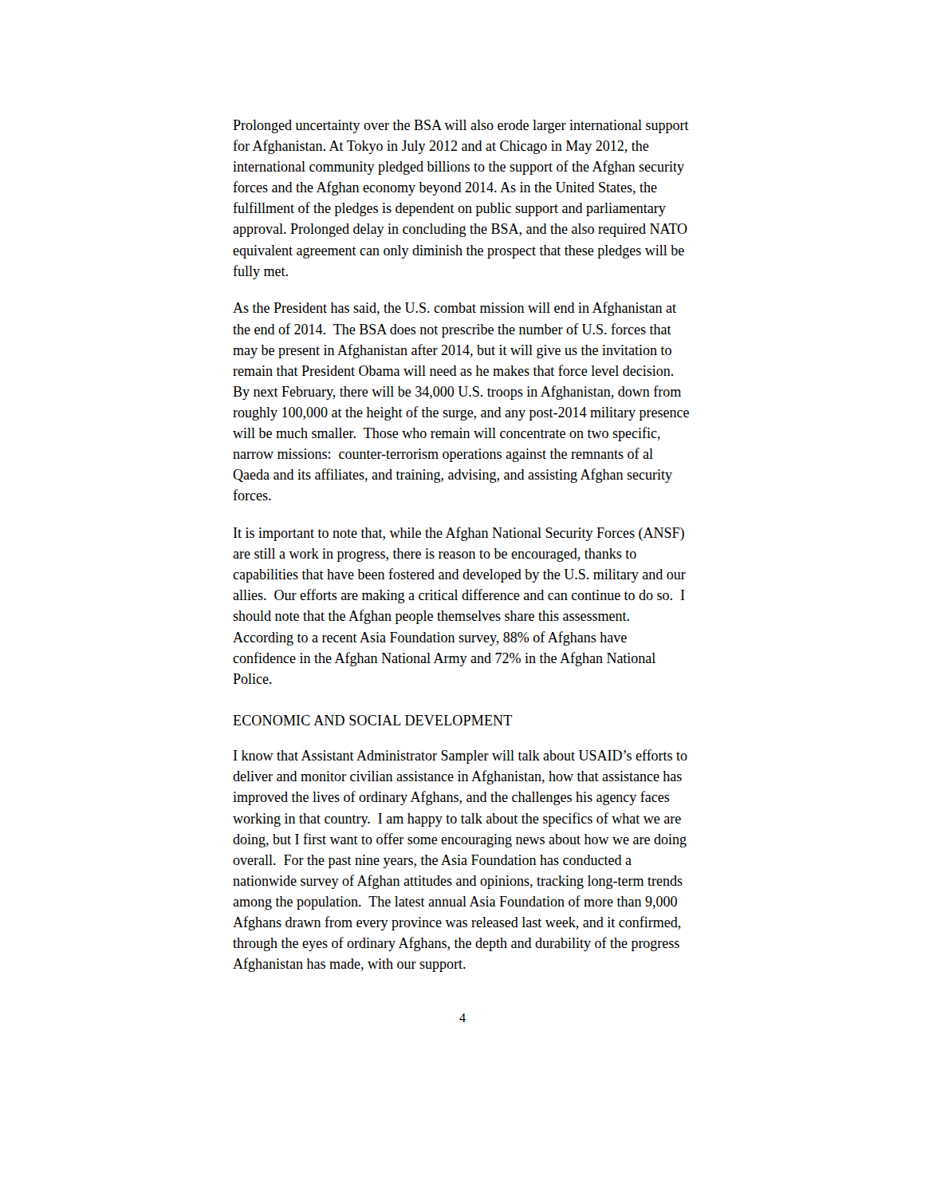Prolonged uncertainty over the BSA will also erode larger international support for Afghanistan. At Tokyo in July 2012 and at Chicago in May 2012, the international community pledged billions to the support of the Afghan security forces and the Afghan economy beyond 2014. As in the United States, the fulfillment of the pledges is dependent on public support and parliamentary approval. Prolonged delay in concluding the BSA, and the also required NATO equivalent agreement can only diminish the prospect that these pledges will be fully met.
As the President has said, the U.S. combat mission will end in Afghanistan at the end of 2014. The BSA does not prescribe the number of U.S. forces that may be present in Afghanistan after 2014, but it will give us the invitation to remain that President Obama will need as he makes that force level decision. By next February, there will be 34,000 U.S. troops in Afghanistan, down from roughly 100,000 at the height of the surge, and any post-2014 military presence will be much smaller. Those who remain will concentrate on two specific, narrow missions: counter-terrorism operations against the remnants of al Qaeda and its affiliates, and training, advising, and assisting Afghan security forces.
It is important to note that, while the Afghan National Security Forces (ANSF) are still a work in progress, there is reason to be encouraged, thanks to capabilities that have been fostered and developed by the U.S. military and our allies. Our efforts are making a critical difference and can continue to do so. I should note that the Afghan people themselves share this assessment. According to a recent Asia Foundation survey, 88% of Afghans have confidence in the Afghan National Army and 72% in the Afghan National Police.
ECONOMIC AND SOCIAL DEVELOPMENT
I know that Assistant Administrator Sampler will talk about USAID’s efforts to deliver and monitor civilian assistance in Afghanistan, how that assistance has improved the lives of ordinary Afghans, and the challenges his agency faces working in that country. I am happy to talk about the specifics of what we are doing, but I first want to offer some encouraging news about how we are doing overall. For the past nine years, the Asia Foundation has conducted a nationwide survey of Afghan attitudes and opinions, tracking long-term trends among the population. The latest annual Asia Foundation of more than 9,000 Afghans drawn from every province was released last week, and it confirmed, through the eyes of ordinary Afghans, the depth and durability of the progress Afghanistan has made, with our support.
4